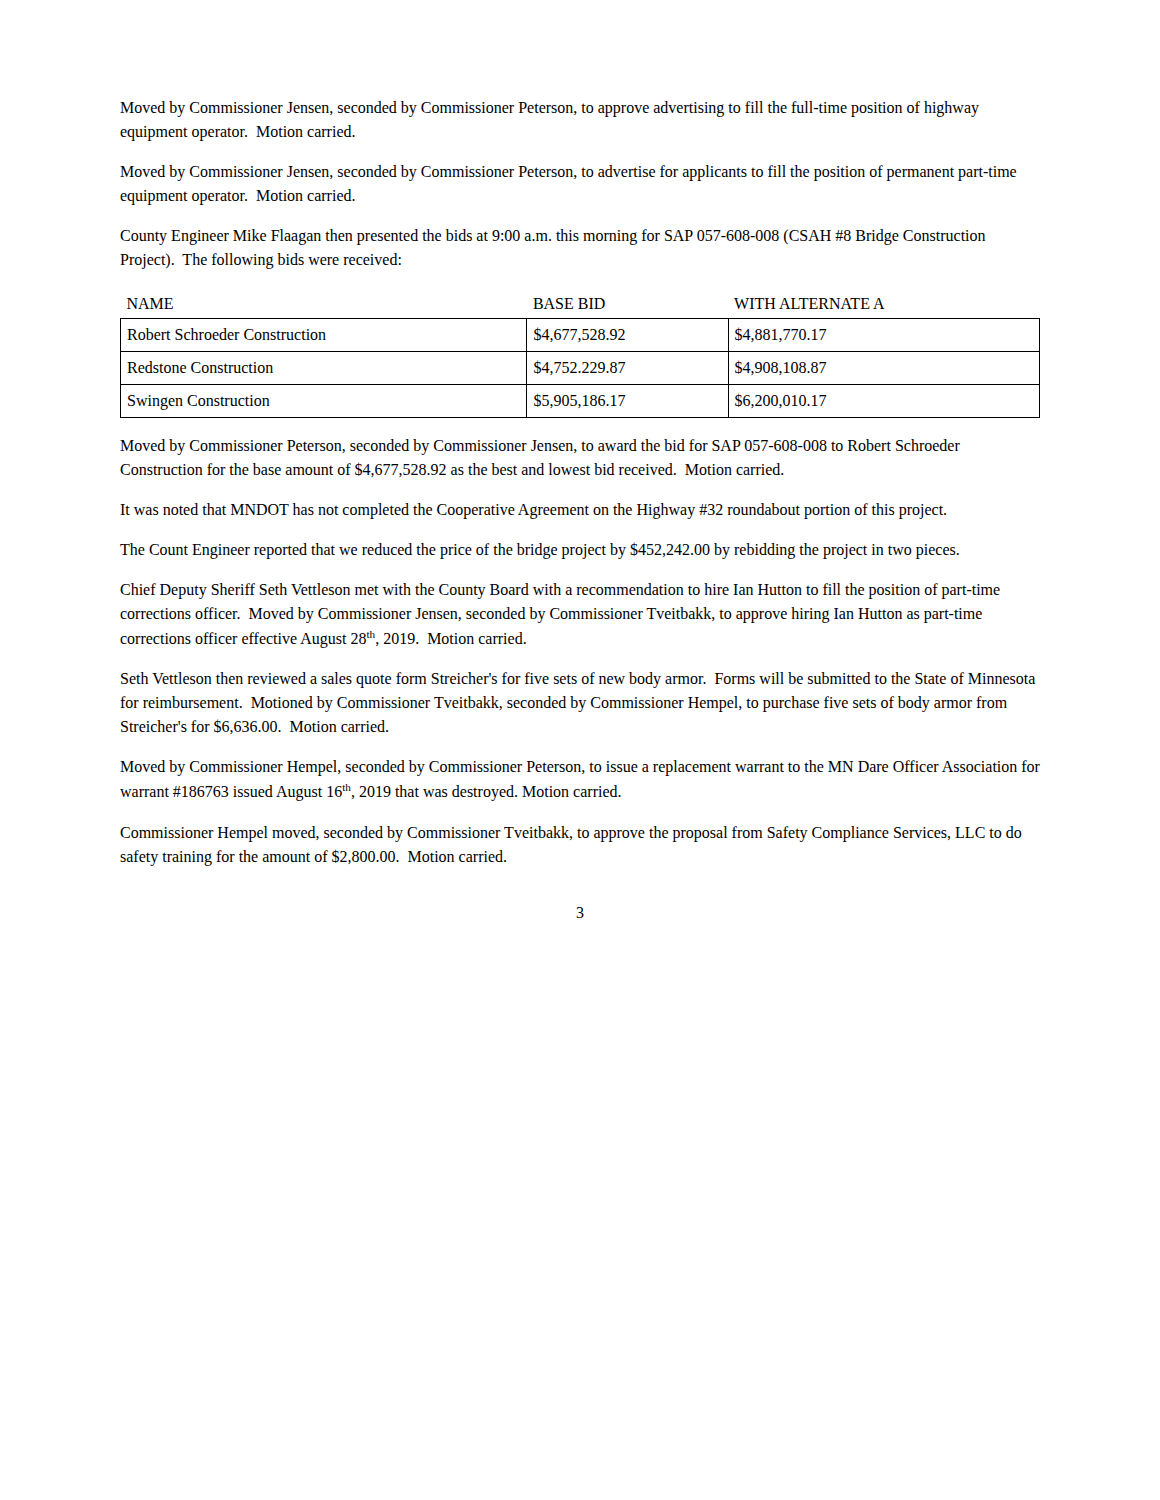Moved by Commissioner Jensen, seconded by Commissioner Peterson, to approve advertising to fill the full-time position of highway equipment operator. Motion carried.
Moved by Commissioner Jensen, seconded by Commissioner Peterson, to advertise for applicants to fill the position of permanent part-time equipment operator. Motion carried.
County Engineer Mike Flaagan then presented the bids at 9:00 a.m. this morning for SAP 057-608-008 (CSAH #8 Bridge Construction Project). The following bids were received:
| NAME | BASE BID | WITH ALTERNATE A |
| --- | --- | --- |
| Robert Schroeder Construction | $4,677,528.92 | $4,881,770.17 |
| Redstone Construction | $4,752.229.87 | $4,908,108.87 |
| Swingen Construction | $5,905,186.17 | $6,200,010.17 |
Moved by Commissioner Peterson, seconded by Commissioner Jensen, to award the bid for SAP 057-608-008 to Robert Schroeder Construction for the base amount of $4,677,528.92 as the best and lowest bid received. Motion carried.
It was noted that MNDOT has not completed the Cooperative Agreement on the Highway #32 roundabout portion of this project.
The Count Engineer reported that we reduced the price of the bridge project by $452,242.00 by rebidding the project in two pieces.
Chief Deputy Sheriff Seth Vettleson met with the County Board with a recommendation to hire Ian Hutton to fill the position of part-time corrections officer. Moved by Commissioner Jensen, seconded by Commissioner Tveitbakk, to approve hiring Ian Hutton as part-time corrections officer effective August 28th, 2019. Motion carried.
Seth Vettleson then reviewed a sales quote form Streicher's for five sets of new body armor. Forms will be submitted to the State of Minnesota for reimbursement. Motioned by Commissioner Tveitbakk, seconded by Commissioner Hempel, to purchase five sets of body armor from Streicher's for $6,636.00. Motion carried.
Moved by Commissioner Hempel, seconded by Commissioner Peterson, to issue a replacement warrant to the MN Dare Officer Association for warrant #186763 issued August 16th, 2019 that was destroyed. Motion carried.
Commissioner Hempel moved, seconded by Commissioner Tveitbakk, to approve the proposal from Safety Compliance Services, LLC to do safety training for the amount of $2,800.00. Motion carried.
3